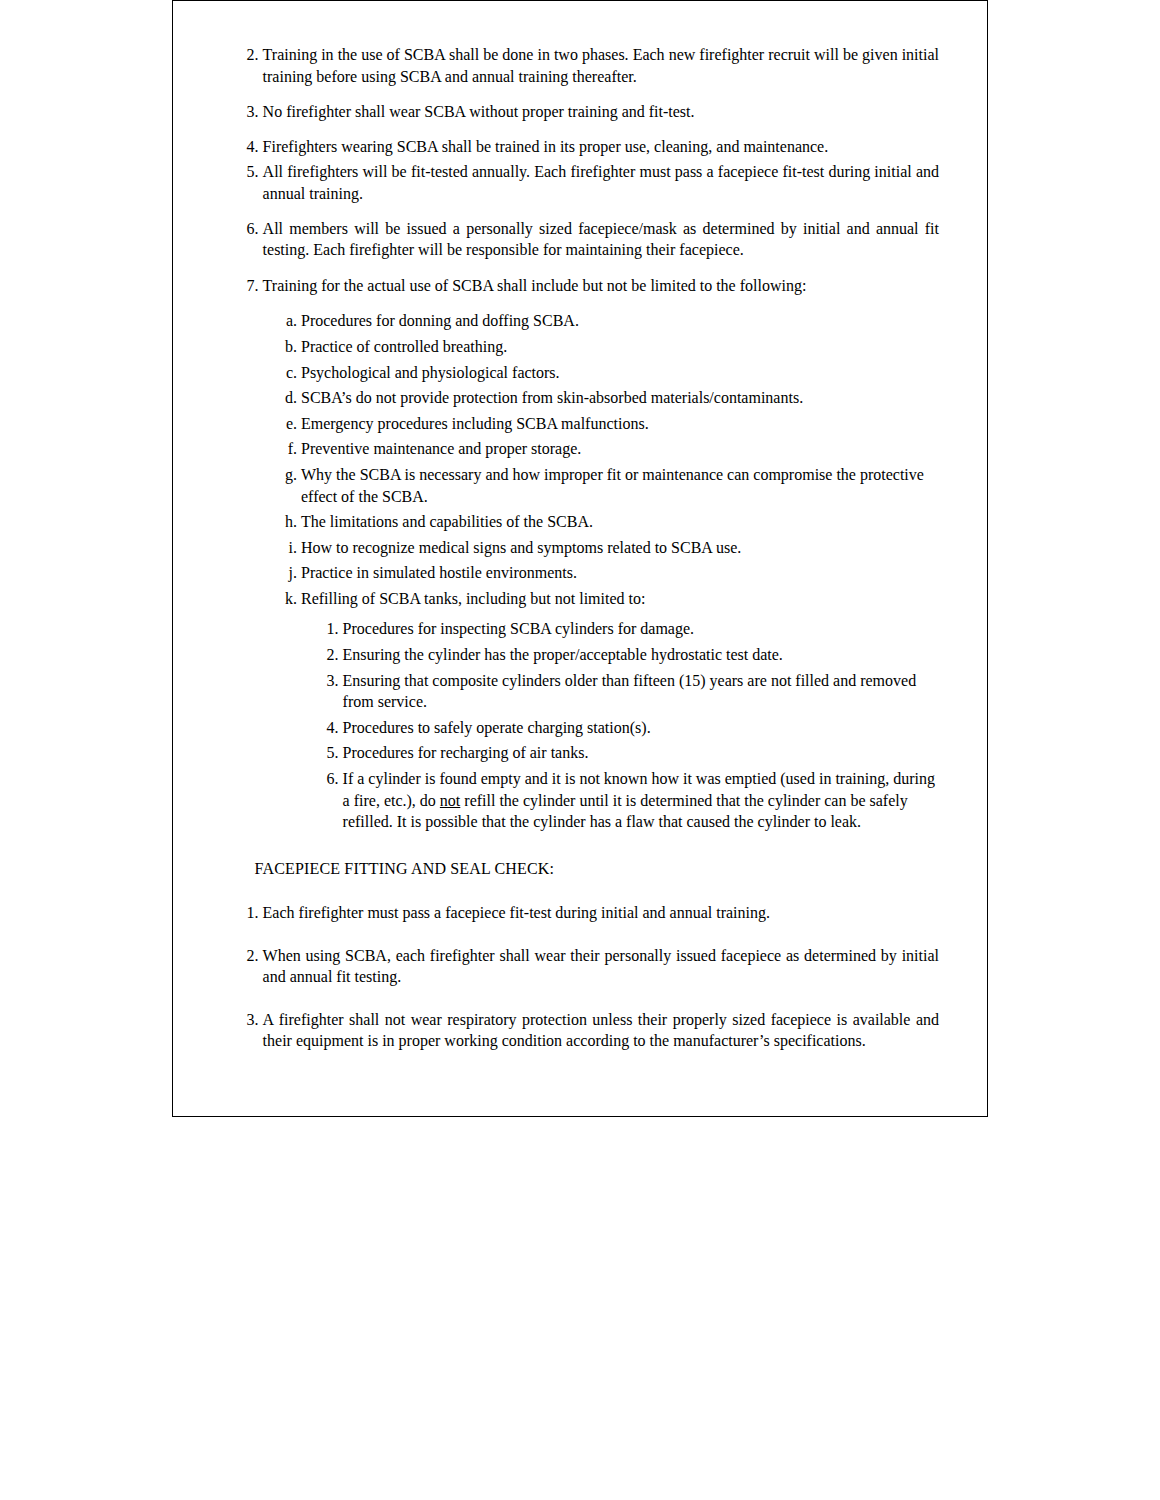Training in the use of SCBA shall be done in two phases. Each new firefighter recruit will be given initial training before using SCBA and annual training thereafter.
No firefighter shall wear SCBA without proper training and fit-test.
Firefighters wearing SCBA shall be trained in its proper use, cleaning, and maintenance.
All firefighters will be fit-tested annually. Each firefighter must pass a facepiece fit-test during initial and annual training.
All members will be issued a personally sized facepiece/mask as determined by initial and annual fit testing. Each firefighter will be responsible for maintaining their facepiece.
Training for the actual use of SCBA shall include but not be limited to the following:
Procedures for donning and doffing SCBA.
Practice of controlled breathing.
Psychological and physiological factors.
SCBA’s do not provide protection from skin-absorbed materials/contaminants.
Emergency procedures including SCBA malfunctions.
Preventive maintenance and proper storage.
Why the SCBA is necessary and how improper fit or maintenance can compromise the protective effect of the SCBA.
The limitations and capabilities of the SCBA.
How to recognize medical signs and symptoms related to SCBA use.
Practice in simulated hostile environments.
Refilling of SCBA tanks, including but not limited to:
Procedures for inspecting SCBA cylinders for damage.
Ensuring the cylinder has the proper/acceptable hydrostatic test date.
Ensuring that composite cylinders older than fifteen (15) years are not filled and removed from service.
Procedures to safely operate charging station(s).
Procedures for recharging of air tanks.
If a cylinder is found empty and it is not known how it was emptied (used in training, during a fire, etc.), do not refill the cylinder until it is determined that the cylinder can be safely refilled. It is possible that the cylinder has a flaw that caused the cylinder to leak.
FACEPIECE FITTING AND SEAL CHECK:
Each firefighter must pass a facepiece fit-test during initial and annual training.
When using SCBA, each firefighter shall wear their personally issued facepiece as determined by initial and annual fit testing.
A firefighter shall not wear respiratory protection unless their properly sized facepiece is available and their equipment is in proper working condition according to the manufacturer’s specifications.